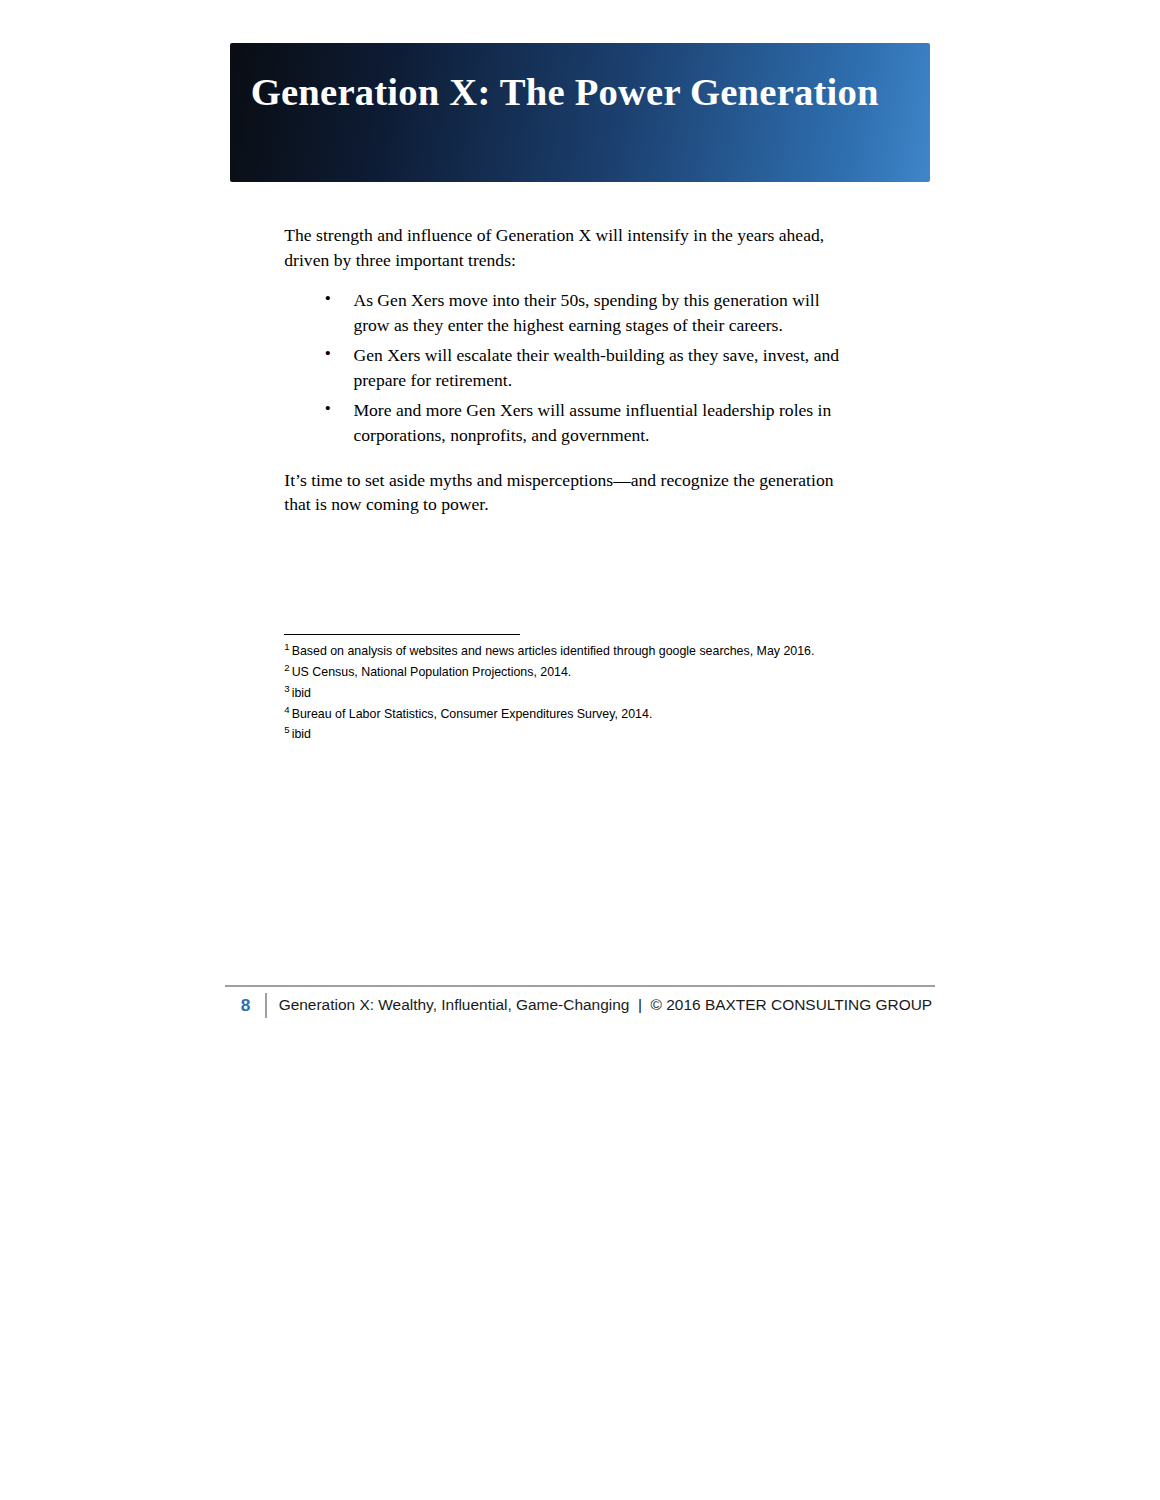Generation X: The Power Generation
The strength and influence of Generation X will intensify in the years ahead, driven by three important trends:
As Gen Xers move into their 50s, spending by this generation will grow as they enter the highest earning stages of their careers.
Gen Xers will escalate their wealth-building as they save, invest, and prepare for retirement.
More and more Gen Xers will assume influential leadership roles in corporations, nonprofits, and government.
It’s time to set aside myths and misperceptions—and recognize the generation that is now coming to power.
1Based on analysis of websites and news articles identified through google searches, May 2016.
2US Census, National Population Projections, 2014.
3ibid
4Bureau of Labor Statistics, Consumer Expenditures Survey, 2014.
5ibid
8 Generation X: Wealthy, Influential, Game-Changing | © 2016 BAXTER CONSULTING GROUP